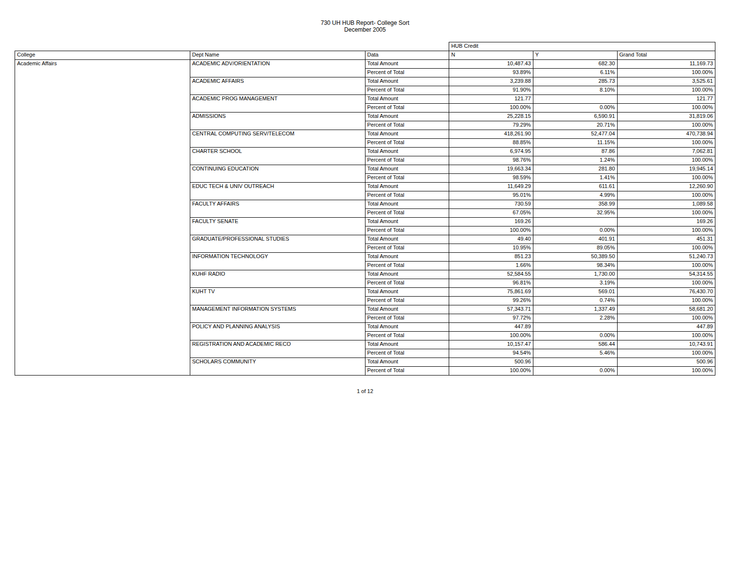730 UH HUB Report- College Sort
December 2005
| | | | HUB Credit | | |
| College | Dept Name | Data | N | Y | Grand Total |
| Academic Affairs | ACADEMIC ADV/ORIENTATION | Total Amount | 10,487.43 | 682.30 | 11,169.73 |
| Percent of Total | 93.89% | 6.11% | 100.00% |
| | ACADEMIC AFFAIRS | Total Amount | 3,239.88 | 285.73 | 3,525.61 |
| Percent of Total | 91.90% | 8.10% | 100.00% |
| | ACADEMIC PROG MANAGEMENT | Total Amount | 121.77 | | 121.77 |
| Percent of Total | 100.00% | 0.00% | 100.00% |
| | ADMISSIONS | Total Amount | 25,228.15 | 6,590.91 | 31,819.06 |
| Percent of Total | 79.29% | 20.71% | 100.00% |
| | CENTRAL COMPUTING SERV/TELECOM | Total Amount | 418,261.90 | 52,477.04 | 470,738.94 |
| Percent of Total | 88.85% | 11.15% | 100.00% |
| | CHARTER SCHOOL | Total Amount | 6,974.95 | 87.86 | 7,062.81 |
| Percent of Total | 98.76% | 1.24% | 100.00% |
| | CONTINUING EDUCATION | Total Amount | 19,663.34 | 281.80 | 19,945.14 |
| Percent of Total | 98.59% | 1.41% | 100.00% |
| | EDUC TECH & UNIV OUTREACH | Total Amount | 11,649.29 | 611.61 | 12,260.90 |
| Percent of Total | 95.01% | 4.99% | 100.00% |
| | FACULTY AFFAIRS | Total Amount | 730.59 | 358.99 | 1,089.58 |
| Percent of Total | 67.05% | 32.95% | 100.00% |
| | FACULTY SENATE | Total Amount | 169.26 | | 169.26 |
| Percent of Total | 100.00% | 0.00% | 100.00% |
| | GRADUATE/PROFESSIONAL STUDIES | Total Amount | 49.40 | 401.91 | 451.31 |
| Percent of Total | 10.95% | 89.05% | 100.00% |
| | INFORMATION TECHNOLOGY | Total Amount | 851.23 | 50,389.50 | 51,240.73 |
| Percent of Total | 1.66% | 98.34% | 100.00% |
| | KUHF RADIO | Total Amount | 52,584.55 | 1,730.00 | 54,314.55 |
| Percent of Total | 96.81% | 3.19% | 100.00% |
| | KUHT TV | Total Amount | 75,861.69 | 569.01 | 76,430.70 |
| Percent of Total | 99.26% | 0.74% | 100.00% |
| | MANAGEMENT INFORMATION SYSTEMS | Total Amount | 57,343.71 | 1,337.49 | 58,681.20 |
| Percent of Total | 97.72% | 2.28% | 100.00% |
| | POLICY AND PLANNING ANALYSIS | Total Amount | 447.89 | | 447.89 |
| Percent of Total | 100.00% | 0.00% | 100.00% |
| | REGISTRATION AND ACADEMIC RECO | Total Amount | 10,157.47 | 586.44 | 10,743.91 |
| Percent of Total | 94.54% | 5.46% | 100.00% |
| | SCHOLARS COMMUNITY | Total Amount | 500.96 | | 500.96 |
| Percent of Total | 100.00% | 0.00% | 100.00% |
1 of 12